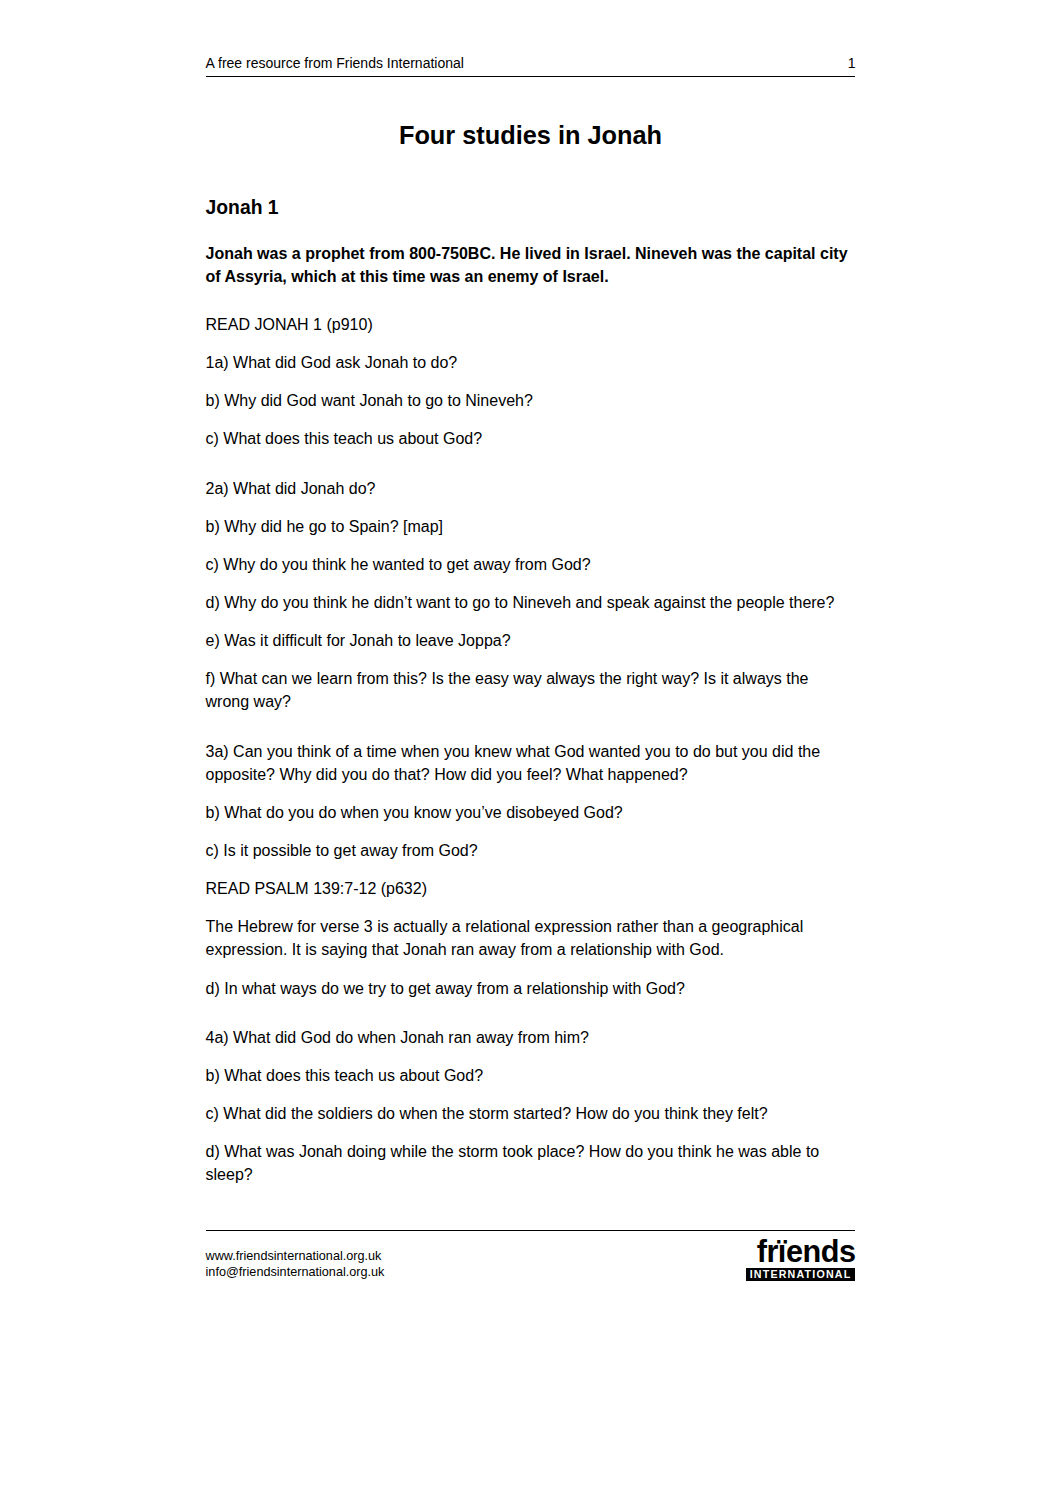A free resource from Friends International 1
Four studies in Jonah
Jonah 1
Jonah was a prophet from 800-750BC. He lived in Israel. Nineveh was the capital city of Assyria, which at this time was an enemy of Israel.
READ JONAH 1 (p910)
1a) What did God ask Jonah to do?
b) Why did God want Jonah to go to Nineveh?
c) What does this teach us about God?
2a) What did Jonah do?
b) Why did he go to Spain? [map]
c) Why do you think he wanted to get away from God?
d) Why do you think he didn’t want to go to Nineveh and speak against the people there?
e) Was it difficult for Jonah to leave Joppa?
f) What can we learn from this? Is the easy way always the right way? Is it always the wrong way?
3a) Can you think of a time when you knew what God wanted you to do but you did the opposite? Why did you do that? How did you feel? What happened?
b) What do you do when you know you’ve disobeyed God?
c) Is it possible to get away from God?
READ PSALM 139:7-12 (p632)
The Hebrew for verse 3 is actually a relational expression rather than a geographical expression. It is saying that Jonah ran away from a relationship with God.
d) In what ways do we try to get away from a relationship with God?
4a) What did God do when Jonah ran away from him?
b) What does this teach us about God?
c) What did the soldiers do when the storm started? How do you think they felt?
d) What was Jonah doing while the storm took place? How do you think he was able to sleep?
www.friendsinternational.org.uk
info@friendsinternational.org.uk
frïends
INTERNATIONAL